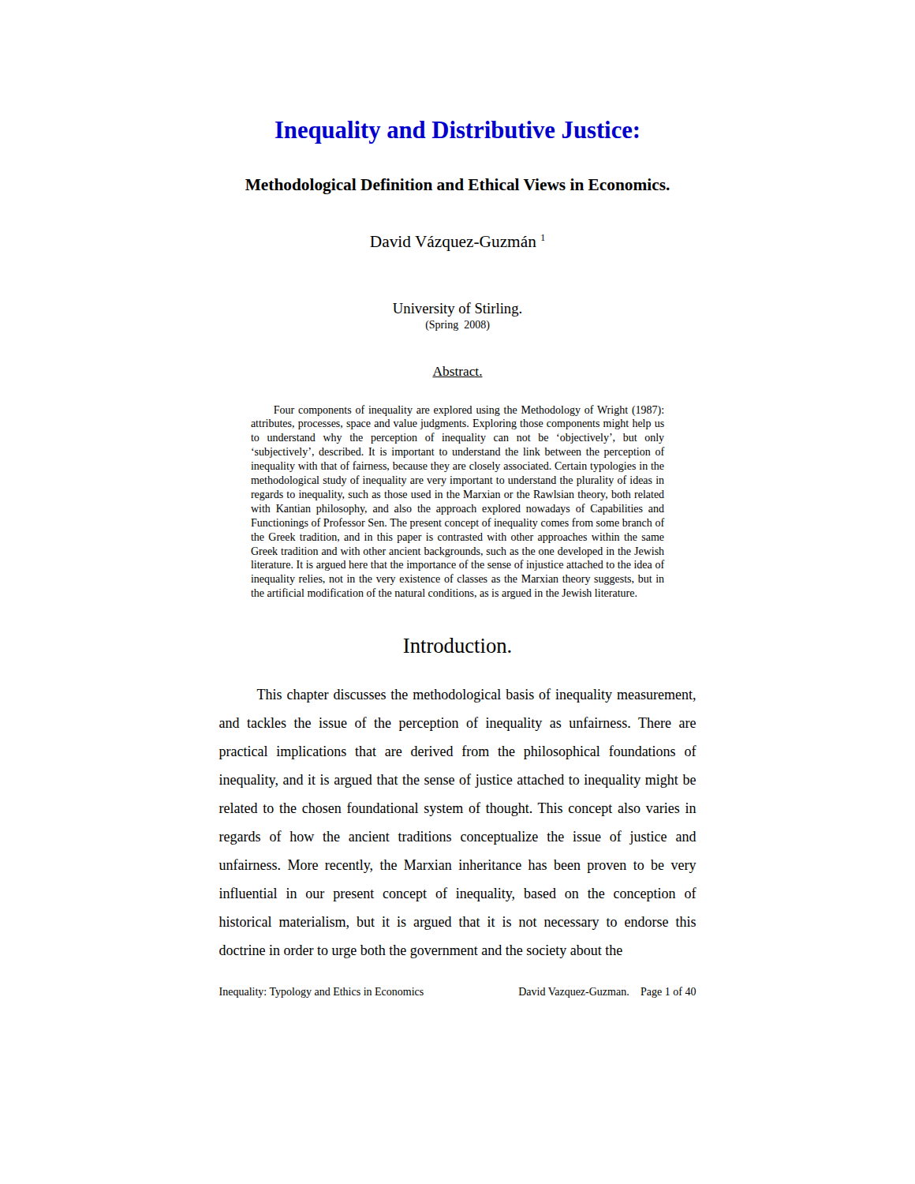Inequality and Distributive Justice:
Methodological Definition and Ethical Views in Economics.
David Vázquez-Guzmán 1
University of Stirling.
(Spring 2008)
Abstract.
Four components of inequality are explored using the Methodology of Wright (1987): attributes, processes, space and value judgments. Exploring those components might help us to understand why the perception of inequality can not be ‘objectively’, but only ‘subjectively’, described. It is important to understand the link between the perception of inequality with that of fairness, because they are closely associated. Certain typologies in the methodological study of inequality are very important to understand the plurality of ideas in regards to inequality, such as those used in the Marxian or the Rawlsian theory, both related with Kantian philosophy, and also the approach explored nowadays of Capabilities and Functionings of Professor Sen. The present concept of inequality comes from some branch of the Greek tradition, and in this paper is contrasted with other approaches within the same Greek tradition and with other ancient backgrounds, such as the one developed in the Jewish literature. It is argued here that the importance of the sense of injustice attached to the idea of inequality relies, not in the very existence of classes as the Marxian theory suggests, but in the artificial modification of the natural conditions, as is argued in the Jewish literature.
Introduction.
This chapter discusses the methodological basis of inequality measurement, and tackles the issue of the perception of inequality as unfairness. There are practical implications that are derived from the philosophical foundations of inequality, and it is argued that the sense of justice attached to inequality might be related to the chosen foundational system of thought. This concept also varies in regards of how the ancient traditions conceptualize the issue of justice and unfairness. More recently, the Marxian inheritance has been proven to be very influential in our present concept of inequality, based on the conception of historical materialism, but it is argued that it is not necessary to endorse this doctrine in order to urge both the government and the society about the
Inequality: Typology and Ethics in Economics David Vazquez-Guzman. Page 1 of 40